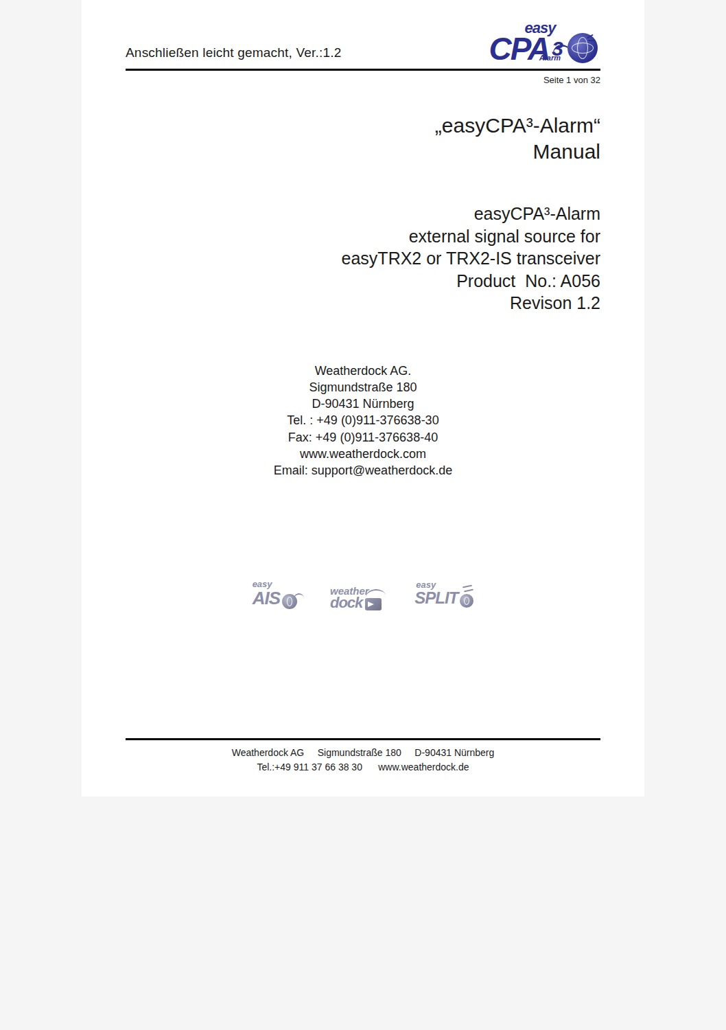Anschließen leicht gemacht, Ver.:1.2
easy CPA 3 Alarm
Seite 1 von 32
„easyCPA³-Alarm“ Manual
easyCPA³-Alarm external signal source for easyTRX2 or TRX2-IS transceiver Product No.: A056 Revison 1.2
Weatherdock AG.
Sigmundstraße 180
D-90431 Nürnberg
Tel. : +49 (0)911-376638-30
Fax: +49 (0)911-376638-40
www.weatherdock.com
Email: support@weatherdock.de
easy AIS
weather dock
easy SPLIT
Weatherdock AG Sigmundstraße 180 D-90431 Nürnberg Tel.:+49 911 37 66 38 30 www.weatherdock.de